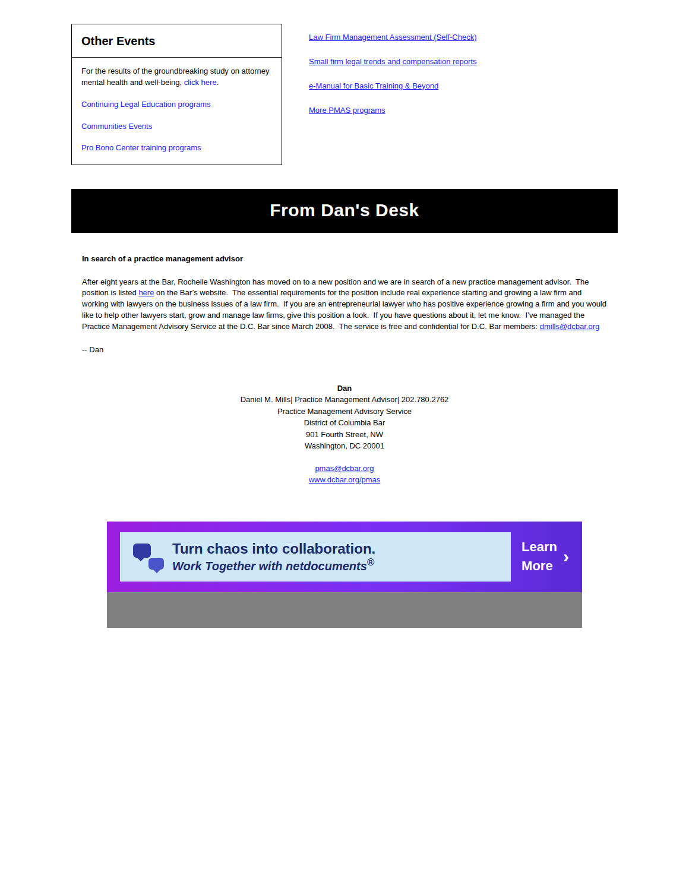Other Events
For the results of the groundbreaking study on attorney mental health and well-being, click here.
Continuing Legal Education programs
Communities Events
Pro Bono Center training programs
Law Firm Management Assessment (Self-Check)
Small firm legal trends and compensation reports
e-Manual for Basic Training & Beyond
More PMAS programs
From Dan's Desk
In search of a practice management advisor
After eight years at the Bar, Rochelle Washington has moved on to a new position and we are in search of a new practice management advisor. The position is listed here on the Bar’s website. The essential requirements for the position include real experience starting and growing a law firm and working with lawyers on the business issues of a law firm. If you are an entrepreneurial lawyer who has positive experience growing a firm and you would like to help other lawyers start, grow and manage law firms, give this position a look. If you have questions about it, let me know. I’ve managed the Practice Management Advisory Service at the D.C. Bar since March 2008. The service is free and confidential for D.C. Bar members: dmills@dcbar.org
-- Dan
Dan
Daniel M. Mills| Practice Management Advisor| 202.780.2762
Practice Management Advisory Service
District of Columbia Bar
901 Fourth Street, NW
Washington, DC 20001
pmas@dcbar.org
www.dcbar.org/pmas
Turn chaos into collaboration. Work Together with netdocuments®
Learn
More ›